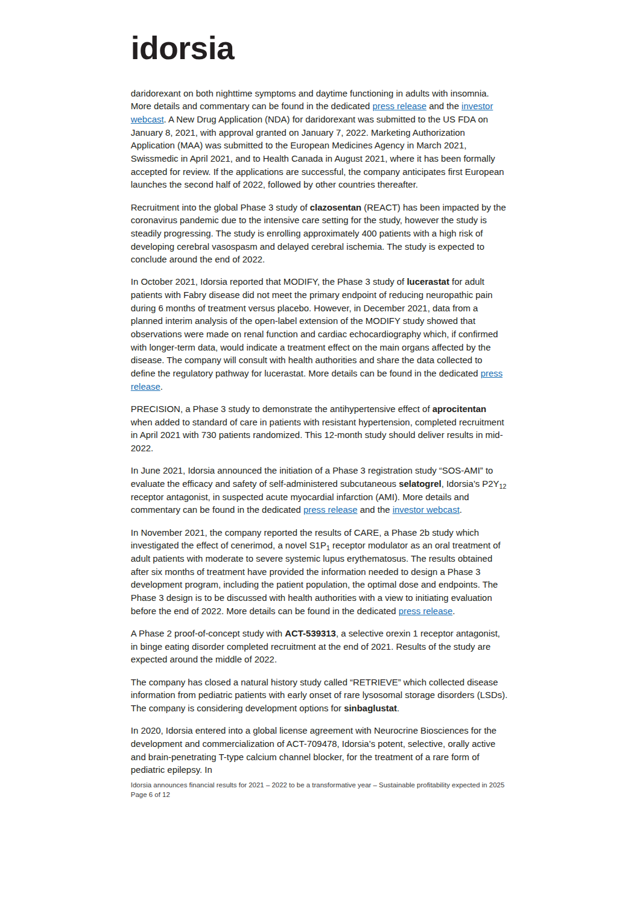idorsia
daridorexant on both nighttime symptoms and daytime functioning in adults with insomnia. More details and commentary can be found in the dedicated press release and the investor webcast. A New Drug Application (NDA) for daridorexant was submitted to the US FDA on January 8, 2021, with approval granted on January 7, 2022. Marketing Authorization Application (MAA) was submitted to the European Medicines Agency in March 2021, Swissmedic in April 2021, and to Health Canada in August 2021, where it has been formally accepted for review. If the applications are successful, the company anticipates first European launches the second half of 2022, followed by other countries thereafter.
Recruitment into the global Phase 3 study of clazosentan (REACT) has been impacted by the coronavirus pandemic due to the intensive care setting for the study, however the study is steadily progressing. The study is enrolling approximately 400 patients with a high risk of developing cerebral vasospasm and delayed cerebral ischemia. The study is expected to conclude around the end of 2022.
In October 2021, Idorsia reported that MODIFY, the Phase 3 study of lucerastat for adult patients with Fabry disease did not meet the primary endpoint of reducing neuropathic pain during 6 months of treatment versus placebo. However, in December 2021, data from a planned interim analysis of the open-label extension of the MODIFY study showed that observations were made on renal function and cardiac echocardiography which, if confirmed with longer-term data, would indicate a treatment effect on the main organs affected by the disease. The company will consult with health authorities and share the data collected to define the regulatory pathway for lucerastat. More details can be found in the dedicated press release.
PRECISION, a Phase 3 study to demonstrate the antihypertensive effect of aprocitentan when added to standard of care in patients with resistant hypertension, completed recruitment in April 2021 with 730 patients randomized. This 12-month study should deliver results in mid-2022.
In June 2021, Idorsia announced the initiation of a Phase 3 registration study “SOS-AMI” to evaluate the efficacy and safety of self-administered subcutaneous selatogrel, Idorsia’s P2Y12 receptor antagonist, in suspected acute myocardial infarction (AMI). More details and commentary can be found in the dedicated press release and the investor webcast.
In November 2021, the company reported the results of CARE, a Phase 2b study which investigated the effect of cenerimod, a novel S1P1 receptor modulator as an oral treatment of adult patients with moderate to severe systemic lupus erythematosus. The results obtained after six months of treatment have provided the information needed to design a Phase 3 development program, including the patient population, the optimal dose and endpoints. The Phase 3 design is to be discussed with health authorities with a view to initiating evaluation before the end of 2022. More details can be found in the dedicated press release.
A Phase 2 proof-of-concept study with ACT-539313, a selective orexin 1 receptor antagonist, in binge eating disorder completed recruitment at the end of 2021. Results of the study are expected around the middle of 2022.
The company has closed a natural history study called “RETRIEVE” which collected disease information from pediatric patients with early onset of rare lysosomal storage disorders (LSDs). The company is considering development options for sinbaglustat.
In 2020, Idorsia entered into a global license agreement with Neurocrine Biosciences for the development and commercialization of ACT-709478, Idorsia’s potent, selective, orally active and brain-penetrating T-type calcium channel blocker, for the treatment of a rare form of pediatric epilepsy. In
Idorsia announces financial results for 2021 – 2022 to be a transformative year – Sustainable profitability expected in 2025
Page 6 of 12